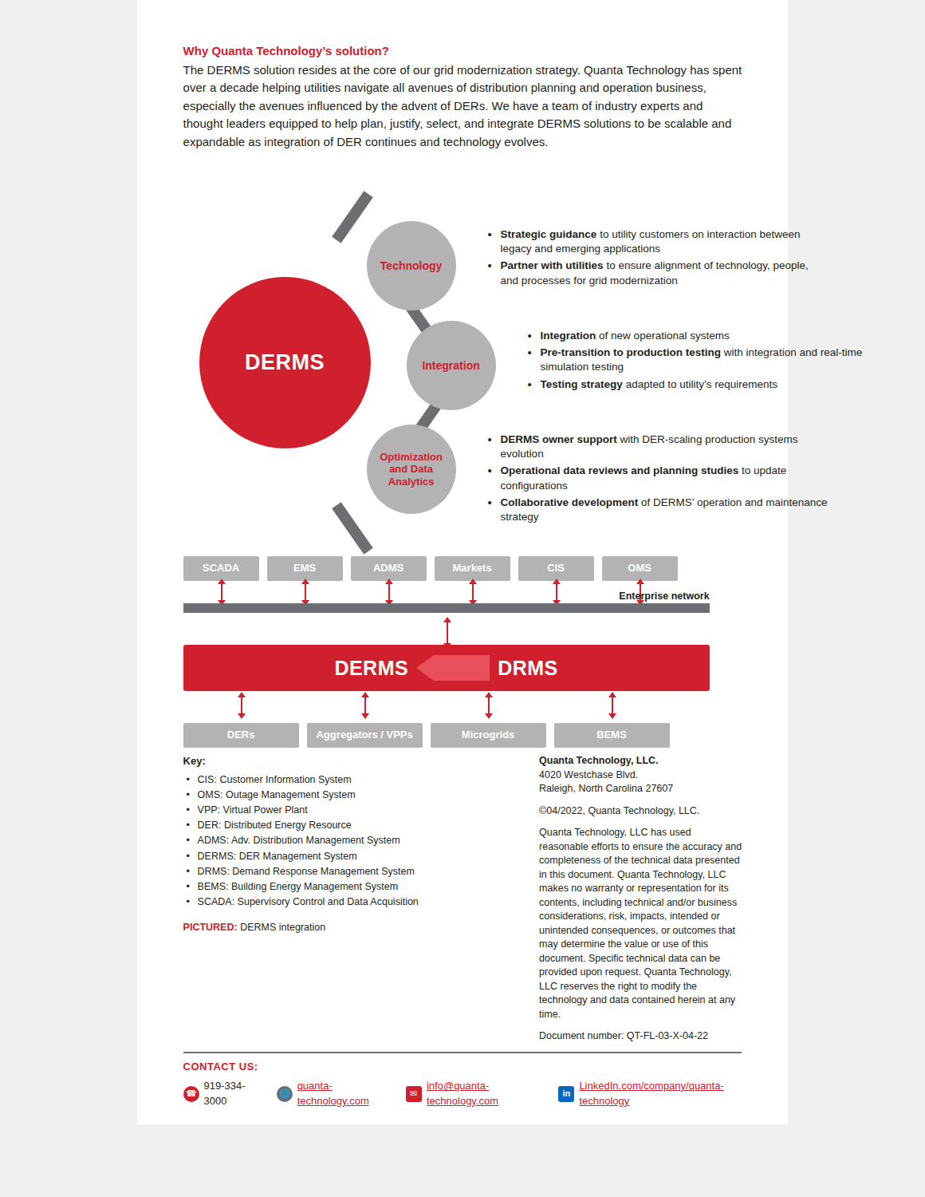Why Quanta Technology’s solution?
The DERMS solution resides at the core of our grid modernization strategy. Quanta Technology has spent over a decade helping utilities navigate all avenues of distribution planning and operation business, especially the avenues influenced by the advent of DERs. We have a team of industry experts and thought leaders equipped to help plan, justify, select, and integrate DERMS solutions to be scalable and expandable as integration of DER continues and technology evolves.
DERMS
Technology
Integration
Optimization
and Data
Analytics
Strategic guidance to utility customers on interaction between legacy and emerging applications
Partner with utilities to ensure alignment of technology, people, and processes for grid modernization
Integration of new operational systems
Pre-transition to production testing with integration and real-time simulation testing
Testing strategy adapted to utility’s requirements
DERMS owner support with DER-scaling production systems evolution
Operational data reviews and planning studies to update configurations
Collaborative development of DERMS’ operation and maintenance strategy
SCADA
EMS
ADMS
Markets
CIS
OMS
Enterprise network
DERMS
DRMS
DERs
Aggregators / VPPs
Microgrids
BEMS
Key:
CIS: Customer Information System
OMS: Outage Management System
VPP: Virtual Power Plant
DER: Distributed Energy Resource
ADMS: Adv. Distribution Management System
DERMS: DER Management System
DRMS: Demand Response Management System
BEMS: Building Energy Management System
SCADA: Supervisory Control and Data Acquisition
PICTURED: DERMS integration
Quanta Technology, LLC.
4020 Westchase Blvd.
Raleigh, North Carolina 27607
©04/2022, Quanta Technology, LLC.
Quanta Technology, LLC has used reasonable efforts to ensure the accuracy and completeness of the technical data presented in this document. Quanta Technology, LLC makes no warranty or representation for its contents, including technical and/or business considerations, risk, impacts, intended or unintended consequences, or outcomes that may determine the value or use of this document. Specific technical data can be provided upon request. Quanta Technology, LLC reserves the right to modify the technology and data contained herein at any time.
Document number: QT-FL-03-X-04-22
CONTACT US:
☎ 919-334-3000
🌐 quanta-technology.com
✉ info@quanta-technology.com
in LinkedIn.com/company/quanta-technology